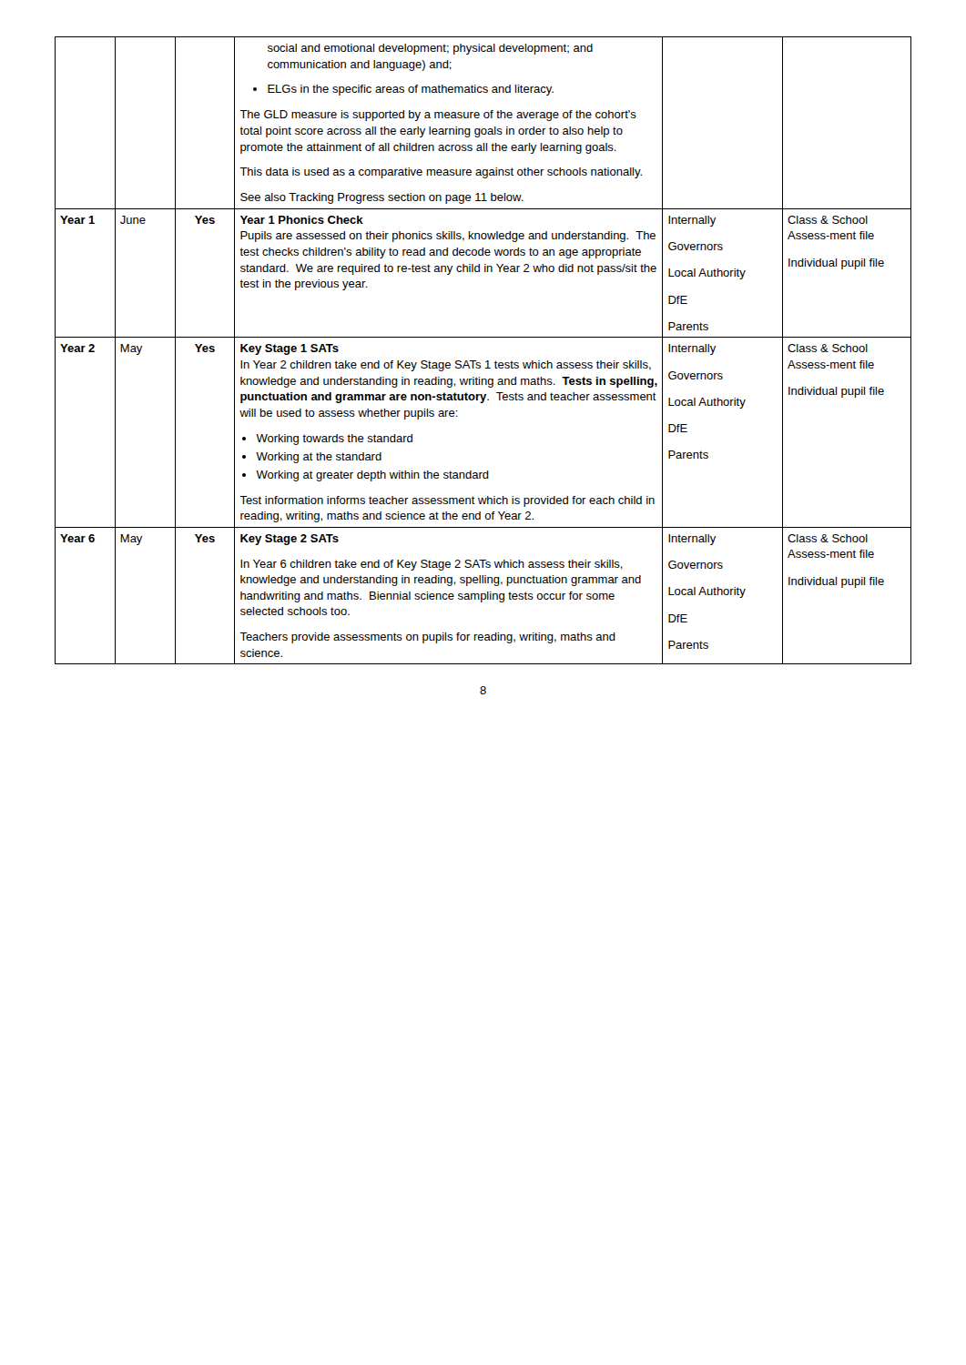| | | | social and emotional development; physical development; and communication and language) and; ELGs in the specific areas of mathematics and literacy. The GLD measure is supported by a measure of the average of the cohort's total point score across all the early learning goals in order to also help to promote the attainment of all children across all the early learning goals. This data is used as a comparative measure against other schools nationally. See also Tracking Progress section on page 11 below. | | |
| Year 1 | June | Yes | Year 1 Phonics Check Pupils are assessed on their phonics skills, knowledge and understanding. The test checks children's ability to read and decode words to an age appropriate standard. We are required to re-test any child in Year 2 who did not pass/sit the test in the previous year. | Internally Governors Local Authority DfE Parents | Class & School Assess-ment file Individual pupil file |
| Year 2 | May | Yes | Key Stage 1 SATs In Year 2 children take end of Key Stage SATs 1 tests which assess their skills, knowledge and understanding in reading, writing and maths. Tests in spelling, punctuation and grammar are non-statutory . Tests and teacher assessment will be used to assess whether pupils are: Working towards the standard Working at the standard Working at greater depth within the standard Test information informs teacher assessment which is provided for each child in reading, writing, maths and science at the end of Year 2. | Internally Governors Local Authority DfE Parents | Class & School Assess-ment file Individual pupil file |
| Year 6 | May | Yes | Key Stage 2 SATs In Year 6 children take end of Key Stage 2 SATs which assess their skills, knowledge and understanding in reading, spelling, punctuation grammar and handwriting and maths. Biennial science sampling tests occur for some selected schools too. Teachers provide assessments on pupils for reading, writing, maths and science. | Internally Governors Local Authority DfE Parents | Class & School Assess-ment file Individual pupil file |
8